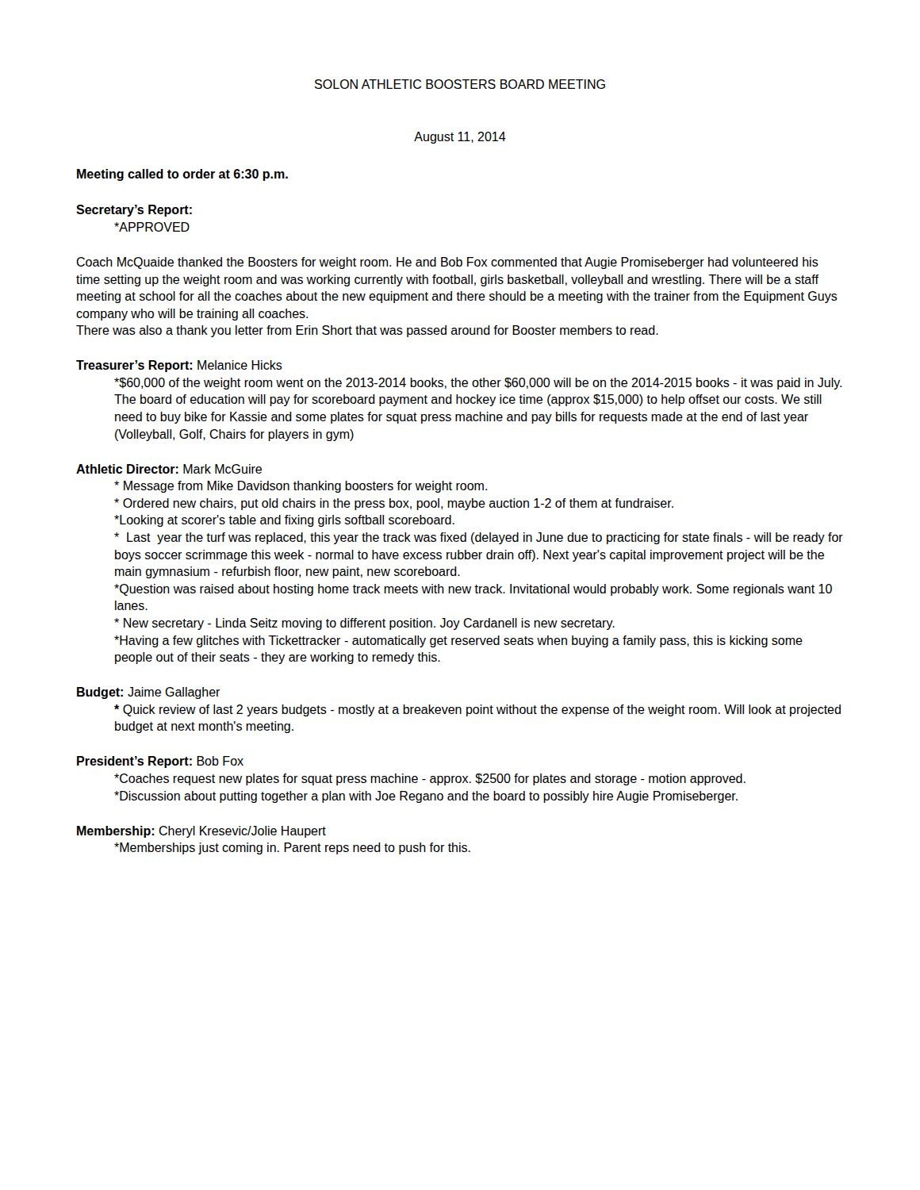SOLON ATHLETIC BOOSTERS BOARD MEETING
August 11, 2014
Meeting called to order at 6:30 p.m.
Secretary’s Report:
*APPROVED
Coach McQuaide thanked the Boosters for weight room. He and Bob Fox commented that Augie Promiseberger had volunteered his time setting up the weight room and was working currently with football, girls basketball, volleyball and wrestling. There will be a staff meeting at school for all the coaches about the new equipment and there should be a meeting with the trainer from the Equipment Guys company who will be training all coaches.
There was also a thank you letter from Erin Short that was passed around for Booster members to read.
Treasurer’s Report: Melanice Hicks
*$60,000 of the weight room went on the 2013-2014 books, the other $60,000 will be on the 2014-2015 books - it was paid in July. The board of education will pay for scoreboard payment and hockey ice time (approx $15,000) to help offset our costs. We still need to buy bike for Kassie and some plates for squat press machine and pay bills for requests made at the end of last year (Volleyball, Golf, Chairs for players in gym)
Athletic Director: Mark McGuire
* Message from Mike Davidson thanking boosters for weight room.
* Ordered new chairs, put old chairs in the press box, pool, maybe auction 1-2 of them at fundraiser.
*Looking at scorer's table and fixing girls softball scoreboard.
* Last year the turf was replaced, this year the track was fixed (delayed in June due to practicing for state finals - will be ready for boys soccer scrimmage this week - normal to have excess rubber drain off). Next year's capital improvement project will be the main gymnasium - refurbish floor, new paint, new scoreboard.
*Question was raised about hosting home track meets with new track. Invitational would probably work. Some regionals want 10 lanes.
* New secretary - Linda Seitz moving to different position. Joy Cardanell is new secretary.
*Having a few glitches with Tickettracker - automatically get reserved seats when buying a family pass, this is kicking some people out of their seats - they are working to remedy this.
Budget: Jaime Gallagher
* Quick review of last 2 years budgets - mostly at a breakeven point without the expense of the weight room. Will look at projected budget at next month's meeting.
President’s Report: Bob Fox
*Coaches request new plates for squat press machine - approx. $2500 for plates and storage - motion approved.
*Discussion about putting together a plan with Joe Regano and the board to possibly hire Augie Promiseberger.
Membership: Cheryl Kresevic/Jolie Haupert
*Memberships just coming in. Parent reps need to push for this.